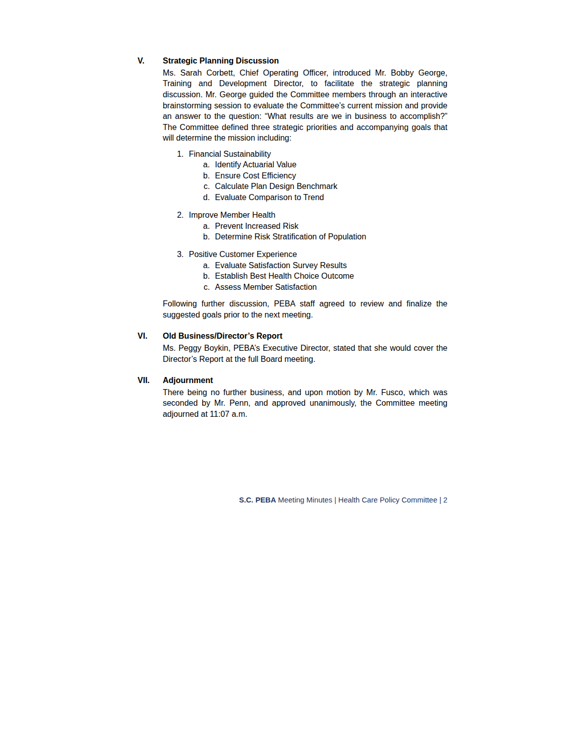V.
Strategic Planning Discussion
Ms. Sarah Corbett, Chief Operating Officer, introduced Mr. Bobby George, Training and Development Director, to facilitate the strategic planning discussion. Mr. George guided the Committee members through an interactive brainstorming session to evaluate the Committee’s current mission and provide an answer to the question: “What results are we in business to accomplish?” The Committee defined three strategic priorities and accompanying goals that will determine the mission including:
Financial Sustainability
Identify Actuarial Value
Ensure Cost Efficiency
Calculate Plan Design Benchmark
Evaluate Comparison to Trend
Improve Member Health
Prevent Increased Risk
Determine Risk Stratification of Population
Positive Customer Experience
Evaluate Satisfaction Survey Results
Establish Best Health Choice Outcome
Assess Member Satisfaction
Following further discussion, PEBA staff agreed to review and finalize the suggested goals prior to the next meeting.
VI.
Old Business/Director’s Report
Ms. Peggy Boykin, PEBA’s Executive Director, stated that she would cover the Director’s Report at the full Board meeting.
VII.
Adjournment
There being no further business, and upon motion by Mr. Fusco, which was seconded by Mr. Penn, and approved unanimously, the Committee meeting adjourned at 11:07 a.m.
S.C. PEBA Meeting Minutes | Health Care Policy Committee | 2